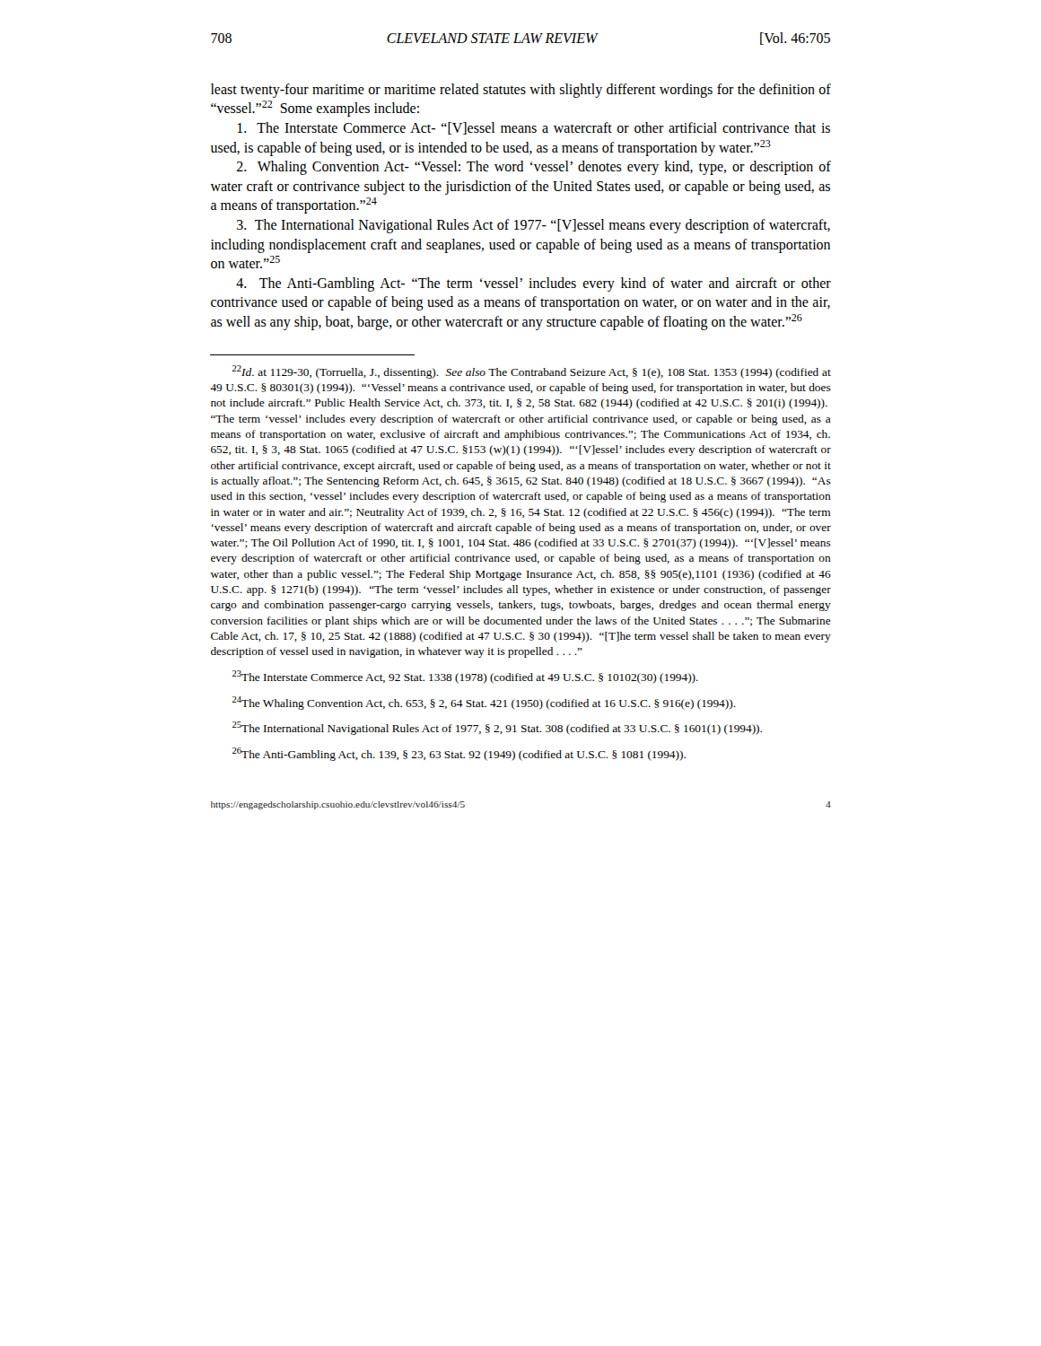708
CLEVELAND STATE LAW REVIEW
[Vol. 46:705
least twenty-four maritime or maritime related statutes with slightly different wordings for the definition of “vessel.”22 Some examples include:
1. The Interstate Commerce Act- “[V]essel means a watercraft or other artificial contrivance that is used, is capable of being used, or is intended to be used, as a means of transportation by water.”23
2. Whaling Convention Act- “Vessel: The word ‘vessel’ denotes every kind, type, or description of water craft or contrivance subject to the jurisdiction of the United States used, or capable or being used, as a means of transportation.”24
3. The International Navigational Rules Act of 1977- “[V]essel means every description of watercraft, including nondisplacement craft and seaplanes, used or capable of being used as a means of transportation on water.”25
4. The Anti-Gambling Act- “The term ‘vessel’ includes every kind of water and aircraft or other contrivance used or capable of being used as a means of transportation on water, or on water and in the air, as well as any ship, boat, barge, or other watercraft or any structure capable of floating on the water.”26
22Id. at 1129-30, (Torruella, J., dissenting). See also The Contraband Seizure Act, § 1(e), 108 Stat. 1353 (1994) (codified at 49 U.S.C. § 80301(3) (1994)). “‘Vessel’ means a contrivance used, or capable of being used, for transportation in water, but does not include aircraft.” Public Health Service Act, ch. 373, tit. I, § 2, 58 Stat. 682 (1944) (codified at 42 U.S.C. § 201(i) (1994)). “The term ‘vessel’ includes every description of watercraft or other artificial contrivance used, or capable or being used, as a means of transportation on water, exclusive of aircraft and amphibious contrivances.”; The Communications Act of 1934, ch. 652, tit. I, § 3, 48 Stat. 1065 (codified at 47 U.S.C. §153 (w)(1) (1994)). “‘[V]essel’ includes every description of watercraft or other artificial contrivance, except aircraft, used or capable of being used, as a means of transportation on water, whether or not it is actually afloat.”; The Sentencing Reform Act, ch. 645, § 3615, 62 Stat. 840 (1948) (codified at 18 U.S.C. § 3667 (1994)). “As used in this section, ‘vessel’ includes every description of watercraft used, or capable of being used as a means of transportation in water or in water and air.”; Neutrality Act of 1939, ch. 2, § 16, 54 Stat. 12 (codified at 22 U.S.C. § 456(c) (1994)). “The term ‘vessel’ means every description of watercraft and aircraft capable of being used as a means of transportation on, under, or over water.”; The Oil Pollution Act of 1990, tit. I, § 1001, 104 Stat. 486 (codified at 33 U.S.C. § 2701(37) (1994)). “‘[V]essel’ means every description of watercraft or other artificial contrivance used, or capable of being used, as a means of transportation on water, other than a public vessel.”; The Federal Ship Mortgage Insurance Act, ch. 858, §§ 905(e),1101 (1936) (codified at 46 U.S.C. app. § 1271(b) (1994)). “The term ‘vessel’ includes all types, whether in existence or under construction, of passenger cargo and combination passenger-cargo carrying vessels, tankers, tugs, towboats, barges, dredges and ocean thermal energy conversion facilities or plant ships which are or will be documented under the laws of the United States . . . .”; The Submarine Cable Act, ch. 17, § 10, 25 Stat. 42 (1888) (codified at 47 U.S.C. § 30 (1994)). “[T]he term vessel shall be taken to mean every description of vessel used in navigation, in whatever way it is propelled . . . .”
23The Interstate Commerce Act, 92 Stat. 1338 (1978) (codified at 49 U.S.C. § 10102(30) (1994)).
24The Whaling Convention Act, ch. 653, § 2, 64 Stat. 421 (1950) (codified at 16 U.S.C. § 916(e) (1994)).
25The International Navigational Rules Act of 1977, § 2, 91 Stat. 308 (codified at 33 U.S.C. § 1601(1) (1994)).
26The Anti-Gambling Act, ch. 139, § 23, 63 Stat. 92 (1949) (codified at U.S.C. § 1081 (1994)).
https://engagedscholarship.csuohio.edu/clevstlrev/vol46/iss4/5
4